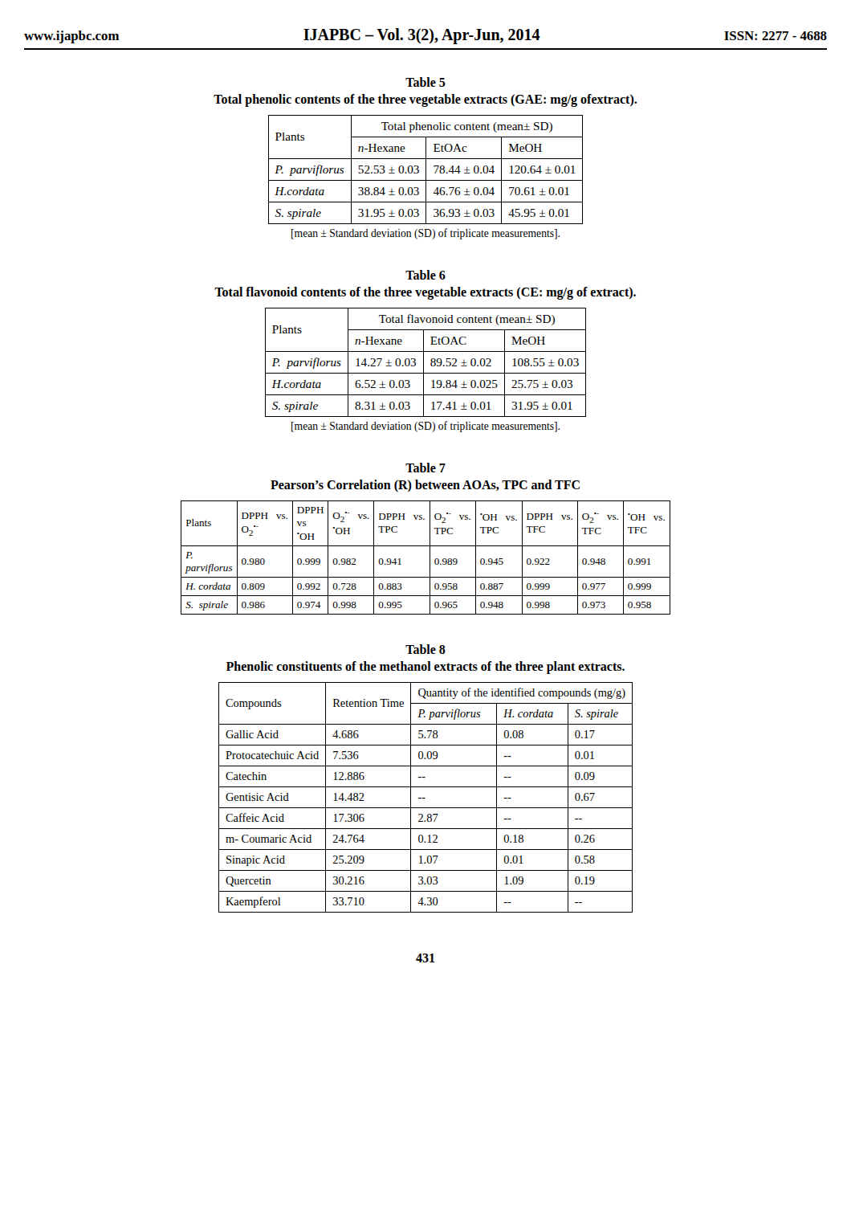www.ijapbc.com IJAPBC – Vol. 3(2), Apr-Jun, 2014 ISSN: 2277 - 4688
Table 5
Total phenolic contents of the three vegetable extracts (GAE: mg/g ofextract).
| Plants | Total phenolic content (mean± SD) |
| --- | --- |
| n -Hexane | EtOAc | MeOH |
| P. parviflorus | 52.53 ± 0.03 | 78.44 ± 0.04 | 120.64 ± 0.01 |
| H.cordata | 38.84 ± 0.03 | 46.76 ± 0.04 | 70.61 ± 0.01 |
| S. spirale | 31.95 ± 0.03 | 36.93 ± 0.03 | 45.95 ± 0.01 |
[mean ± Standard deviation (SD) of triplicate measurements].
Table 6
Total flavonoid contents of the three vegetable extracts (CE: mg/g of extract).
| Plants | Total flavonoid content (mean± SD) |
| --- | --- |
| n -Hexane | EtOAC | MeOH |
| P. parviflorus | 14.27 ± 0.03 | 89.52 ± 0.02 | 108.55 ± 0.03 |
| H.cordata | 6.52 ± 0.03 | 19.84 ± 0.025 | 25.75 ± 0.03 |
| S. spirale | 8.31 ± 0.03 | 17.41 ± 0.01 | 31.95 ± 0.01 |
[mean ± Standard deviation (SD) of triplicate measurements].
Table 7
Pearson’s Correlation (R) between AOAs, TPC and TFC
| Plants | DPPH vs. O 2 •- | DPPH vs • OH | O 2 •- vs. • OH | DPPH vs. TPC | O 2 •- vs. TPC | • OH vs. TPC | DPPH vs. TFC | O 2 •- vs. TFC | • OH vs. TFC |
| --- | --- | --- | --- | --- | --- | --- | --- | --- | --- |
| P. parviflorus | 0.980 | 0.999 | 0.982 | 0.941 | 0.989 | 0.945 | 0.922 | 0.948 | 0.991 |
| H. cordata | 0.809 | 0.992 | 0.728 | 0.883 | 0.958 | 0.887 | 0.999 | 0.977 | 0.999 |
| S. spirale | 0.986 | 0.974 | 0.998 | 0.995 | 0.965 | 0.948 | 0.998 | 0.973 | 0.958 |
Table 8
Phenolic constituents of the methanol extracts of the three plant extracts.
| Compounds | Retention Time | Quantity of the identified compounds (mg/g) |
| --- | --- | --- |
| P. parviflorus | H. cordata | S. spirale |
| Gallic Acid | 4.686 | 5.78 | 0.08 | 0.17 |
| Protocatechuic Acid | 7.536 | 0.09 | -- | 0.01 |
| Catechin | 12.886 | -- | -- | 0.09 |
| Gentisic Acid | 14.482 | -- | -- | 0.67 |
| Caffeic Acid | 17.306 | 2.87 | -- | -- |
| m- Coumaric Acid | 24.764 | 0.12 | 0.18 | 0.26 |
| Sinapic Acid | 25.209 | 1.07 | 0.01 | 0.58 |
| Quercetin | 30.216 | 3.03 | 1.09 | 0.19 |
| Kaempferol | 33.710 | 4.30 | -- | -- |
431